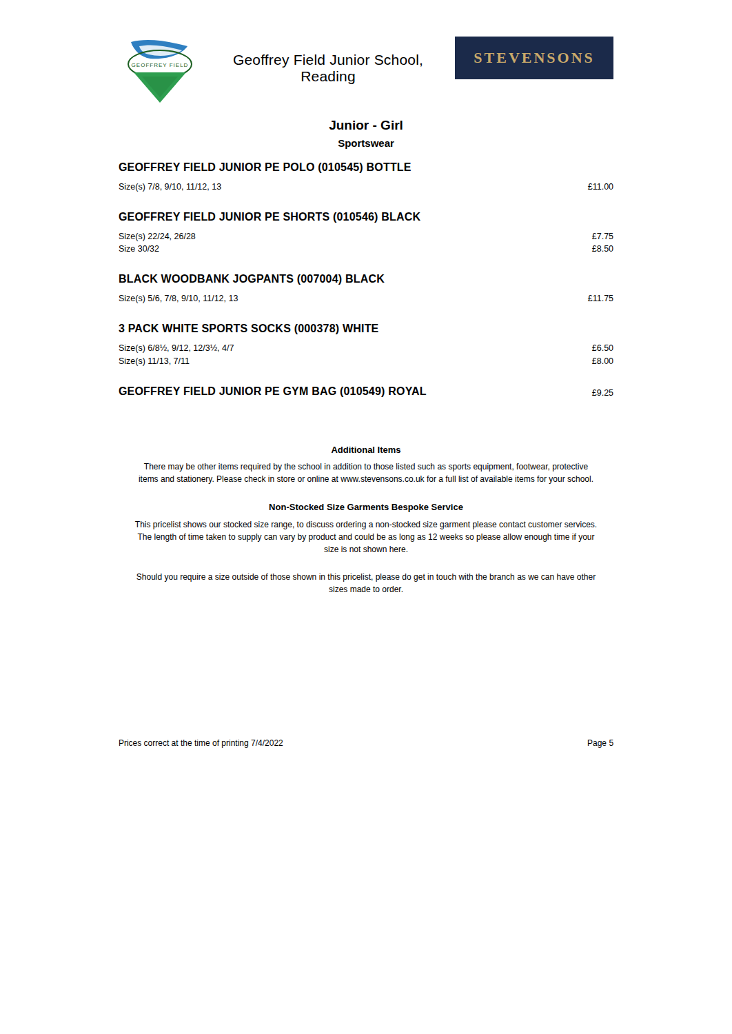GEOFFREY FIELD
Geoffrey Field Junior School, Reading
STEVENSONS
Junior - Girl
Sportswear
GEOFFREY FIELD JUNIOR PE POLO (010545) BOTTLE
Size(s) 7/8, 9/10, 11/12, 13 £11.00
GEOFFREY FIELD JUNIOR PE SHORTS (010546) BLACK
Size(s) 22/24, 26/28 £7.75
Size 30/32 £8.50
BLACK WOODBANK JOGPANTS (007004) BLACK
Size(s) 5/6, 7/8, 9/10, 11/12, 13 £11.75
3 PACK WHITE SPORTS SOCKS (000378) WHITE
Size(s) 6/8½, 9/12, 12/3½, 4/7 £6.50
Size(s) 11/13, 7/11 £8.00
GEOFFREY FIELD JUNIOR PE GYM BAG (010549) ROYAL
£9.25
Additional Items
There may be other items required by the school in addition to those listed such as sports equipment, footwear, protective items and stationery. Please check in store or online at www.stevensons.co.uk for a full list of available items for your school.
Non-Stocked Size Garments Bespoke Service
This pricelist shows our stocked size range, to discuss ordering a non-stocked size garment please contact customer services. The length of time taken to supply can vary by product and could be as long as 12 weeks so please allow enough time if your size is not shown here.
Should you require a size outside of those shown in this pricelist, please do get in touch with the branch as we can have other sizes made to order.
Prices correct at the time of printing 7/4/2022 Page 5